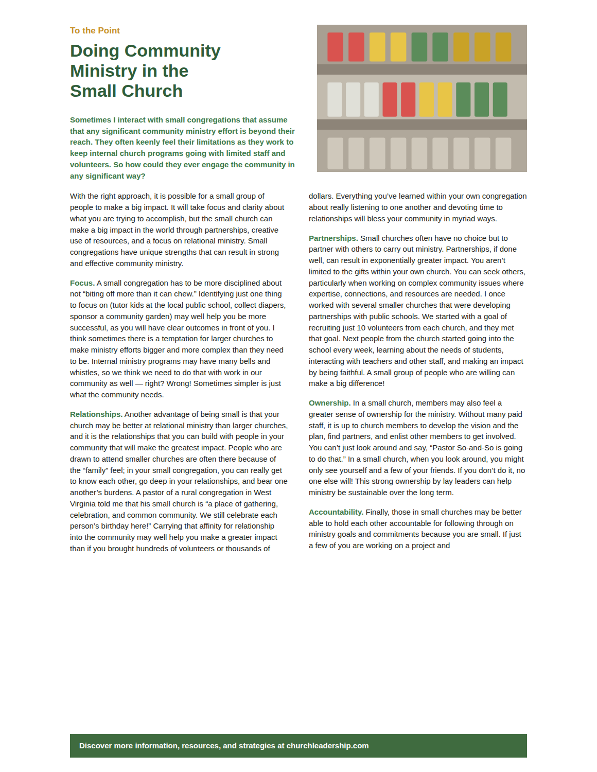To the Point
Doing Community Ministry in the Small Church
Sometimes I interact with small congregations that assume that any significant community ministry effort is beyond their reach. They often keenly feel their limitations as they work to keep internal church programs going with limited staff and volunteers. So how could they ever engage the community in any significant way?
With the right approach, it is possible for a small group of people to make a big impact. It will take focus and clarity about what you are trying to accomplish, but the small church can make a big impact in the world through partnerships, creative use of resources, and a focus on relational ministry. Small congregations have unique strengths that can result in strong and effective community ministry.
Focus. A small congregation has to be more disciplined about not “biting off more than it can chew.” Identifying just one thing to focus on (tutor kids at the local public school, collect diapers, sponsor a community garden) may well help you be more successful, as you will have clear outcomes in front of you. I think sometimes there is a temptation for larger churches to make ministry efforts bigger and more complex than they need to be. Internal ministry programs may have many bells and whistles, so we think we need to do that with work in our community as well — right? Wrong! Sometimes simpler is just what the community needs.
Relationships. Another advantage of being small is that your church may be better at relational ministry than larger churches, and it is the relationships that you can build with people in your community that will make the greatest impact. People who are drawn to attend smaller churches are often there because of the “family” feel; in your small congregation, you can really get to know each other, go deep in your relationships, and bear one another’s burdens. A pastor of a rural congregation in West Virginia told me that his small church is “a place of gathering, celebration, and common community. We still celebrate each person’s birthday here!” Carrying that affinity for relationship into the community may well help you make a greater impact than if you brought hundreds of volunteers or thousands of dollars. Everything you’ve learned within your own congregation about really listening to one another and devoting time to relationships will bless your community in myriad ways.
Partnerships. Small churches often have no choice but to partner with others to carry out ministry. Partnerships, if done well, can result in exponentially greater impact. You aren’t limited to the gifts within your own church. You can seek others, particularly when working on complex community issues where expertise, connections, and resources are needed. I once worked with several smaller churches that were developing partnerships with public schools. We started with a goal of recruiting just 10 volunteers from each church, and they met that goal. Next people from the church started going into the school every week, learning about the needs of students, interacting with teachers and other staff, and making an impact by being faithful. A small group of people who are willing can make a big difference!
Ownership. In a small church, members may also feel a greater sense of ownership for the ministry. Without many paid staff, it is up to church members to develop the vision and the plan, find partners, and enlist other members to get involved. You can’t just look around and say, “Pastor So-and-So is going to do that.” In a small church, when you look around, you might only see yourself and a few of your friends. If you don’t do it, no one else will! This strong ownership by lay leaders can help ministry be sustainable over the long term.
Accountability. Finally, those in small churches may be better able to hold each other accountable for following through on ministry goals and commitments because you are small. If just a few of you are working on a project and
Discover more information, resources, and strategies at churchleadership.com